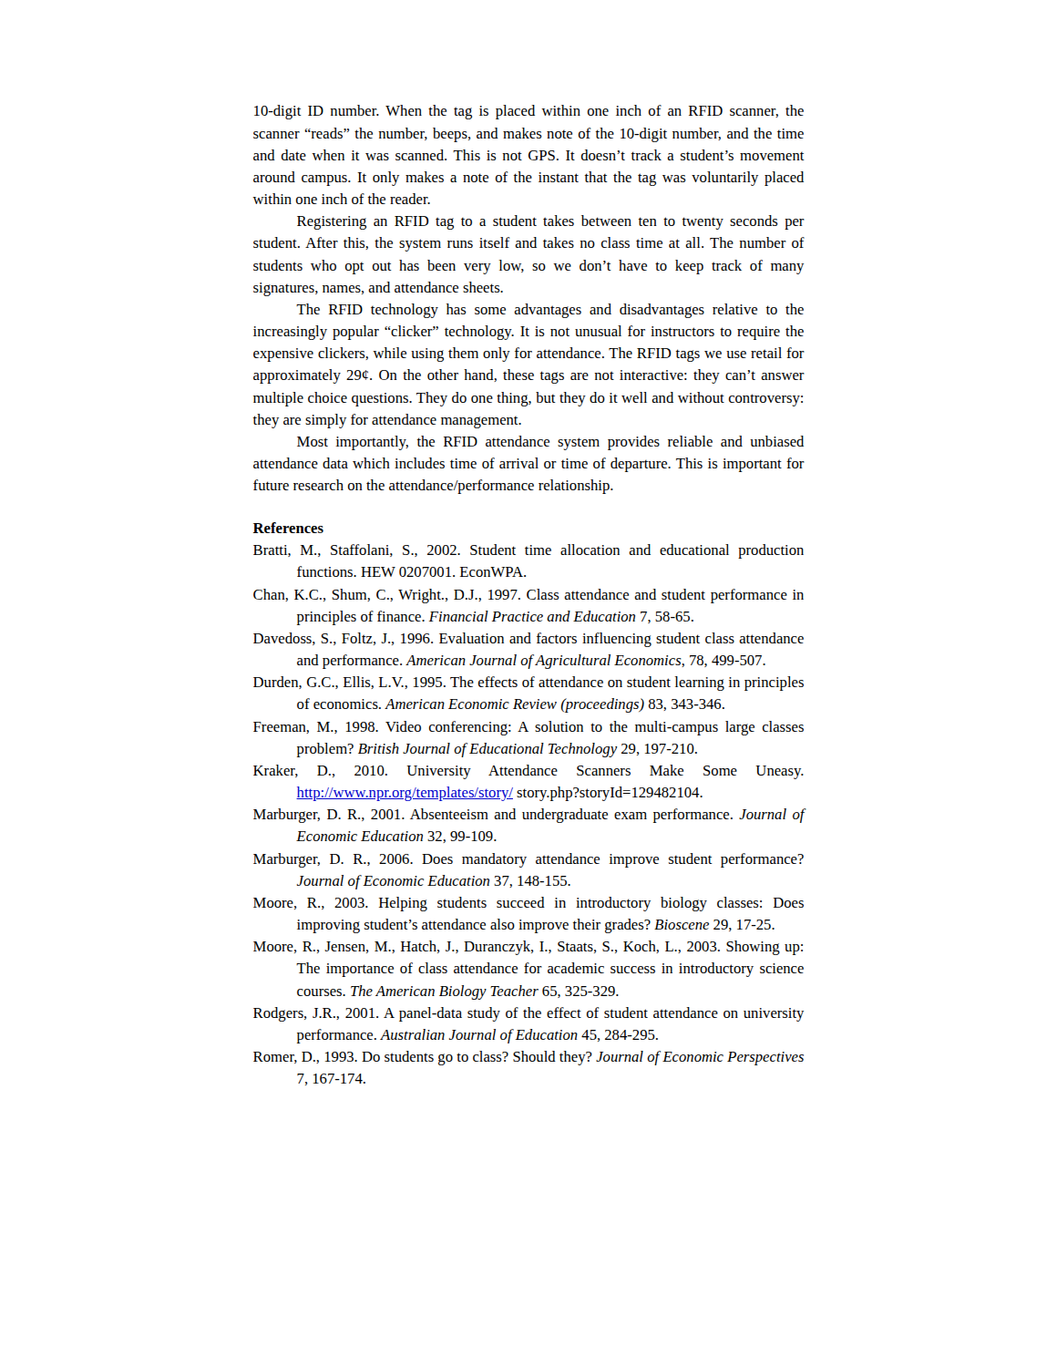10-digit ID number. When the tag is placed within one inch of an RFID scanner, the scanner “reads” the number, beeps, and makes note of the 10-digit number, and the time and date when it was scanned. This is not GPS. It doesn’t track a student’s movement around campus. It only makes a note of the instant that the tag was voluntarily placed within one inch of the reader.
Registering an RFID tag to a student takes between ten to twenty seconds per student. After this, the system runs itself and takes no class time at all. The number of students who opt out has been very low, so we don’t have to keep track of many signatures, names, and attendance sheets.
The RFID technology has some advantages and disadvantages relative to the increasingly popular “clicker” technology. It is not unusual for instructors to require the expensive clickers, while using them only for attendance. The RFID tags we use retail for approximately 29¢. On the other hand, these tags are not interactive: they can’t answer multiple choice questions. They do one thing, but they do it well and without controversy: they are simply for attendance management.
Most importantly, the RFID attendance system provides reliable and unbiased attendance data which includes time of arrival or time of departure. This is important for future research on the attendance/performance relationship.
References
Bratti, M., Staffolani, S., 2002. Student time allocation and educational production functions. HEW 0207001. EconWPA.
Chan, K.C., Shum, C., Wright., D.J., 1997. Class attendance and student performance in principles of finance. Financial Practice and Education 7, 58-65.
Davedoss, S., Foltz, J., 1996. Evaluation and factors influencing student class attendance and performance. American Journal of Agricultural Economics, 78, 499-507.
Durden, G.C., Ellis, L.V., 1995. The effects of attendance on student learning in principles of economics. American Economic Review (proceedings) 83, 343-346.
Freeman, M., 1998. Video conferencing: A solution to the multi-campus large classes problem? British Journal of Educational Technology 29, 197-210.
Kraker, D., 2010. University Attendance Scanners Make Some Uneasy. http://www.npr.org/templates/story/ story.php?storyId=129482104.
Marburger, D. R., 2001. Absenteeism and undergraduate exam performance. Journal of Economic Education 32, 99-109.
Marburger, D. R., 2006. Does mandatory attendance improve student performance? Journal of Economic Education 37, 148-155.
Moore, R., 2003. Helping students succeed in introductory biology classes: Does improving student’s attendance also improve their grades? Bioscene 29, 17-25.
Moore, R., Jensen, M., Hatch, J., Duranczyk, I., Staats, S., Koch, L., 2003. Showing up: The importance of class attendance for academic success in introductory science courses. The American Biology Teacher 65, 325-329.
Rodgers, J.R., 2001. A panel-data study of the effect of student attendance on university performance. Australian Journal of Education 45, 284-295.
Romer, D., 1993. Do students go to class? Should they? Journal of Economic Perspectives 7, 167-174.